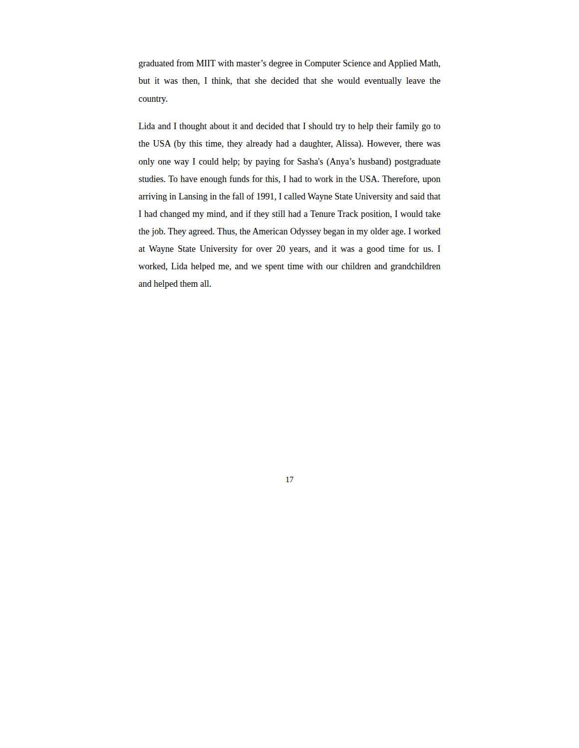graduated from MIIT with master’s degree in Computer Science and Applied Math, but it was then, I think, that she decided that she would eventually leave the country.
Lida and I thought about it and decided that I should try to help their family go to the USA (by this time, they already had a daughter, Alissa). However, there was only one way I could help; by paying for Sasha's (Anya’s husband) postgraduate studies. To have enough funds for this, I had to work in the USA. Therefore, upon arriving in Lansing in the fall of 1991, I called Wayne State University and said that I had changed my mind, and if they still had a Tenure Track position, I would take the job. They agreed. Thus, the American Odyssey began in my older age. I worked at Wayne State University for over 20 years, and it was a good time for us. I worked, Lida helped me, and we spent time with our children and grandchildren and helped them all.
17